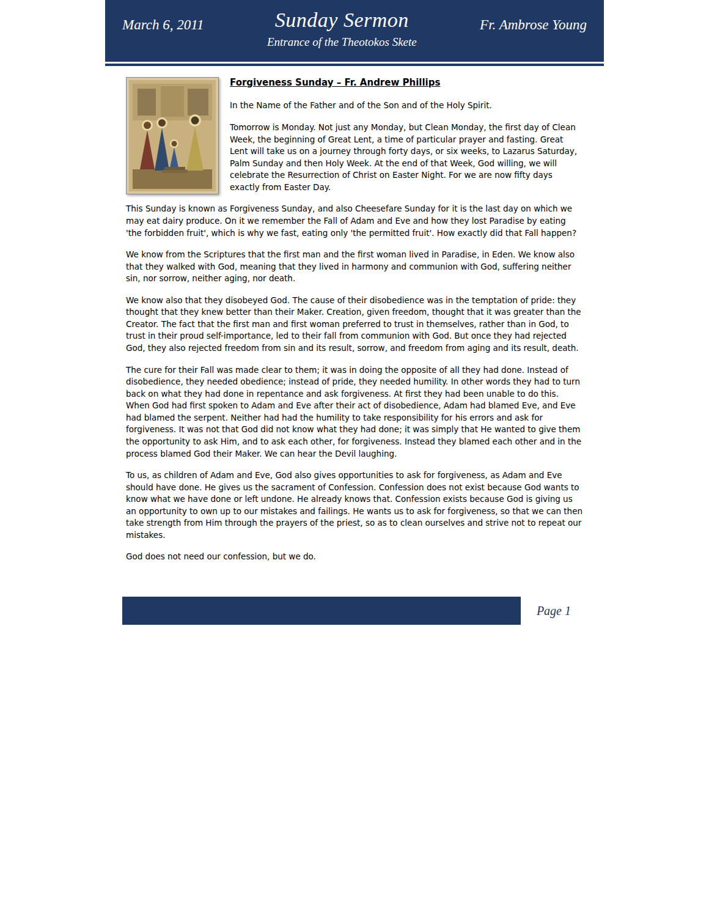March 6, 2011
Sunday Sermon
Entrance of the Theotokos Skete
Fr. Ambrose Young
Forgiveness Sunday – Fr. Andrew Phillips
In the Name of the Father and of the Son and of the Holy Spirit.
Tomorrow is Monday. Not just any Monday, but Clean Monday, the first day of Clean Week, the beginning of Great Lent, a time of particular prayer and fasting. Great Lent will take us on a journey through forty days, or six weeks, to Lazarus Saturday, Palm Sunday and then Holy Week. At the end of that Week, God willing, we will celebrate the Resurrection of Christ on Easter Night. For we are now fifty days exactly from Easter Day.
This Sunday is known as Forgiveness Sunday, and also Cheesefare Sunday for it is the last day on which we may eat dairy produce. On it we remember the Fall of Adam and Eve and how they lost Paradise by eating 'the forbidden fruit', which is why we fast, eating only 'the permitted fruit'. How exactly did that Fall happen?
We know from the Scriptures that the first man and the first woman lived in Paradise, in Eden. We know also that they walked with God, meaning that they lived in harmony and communion with God, suffering neither sin, nor sorrow, neither aging, nor death.
We know also that they disobeyed God. The cause of their disobedience was in the temptation of pride: they thought that they knew better than their Maker. Creation, given freedom, thought that it was greater than the Creator. The fact that the first man and first woman preferred to trust in themselves, rather than in God, to trust in their proud self-importance, led to their fall from communion with God. But once they had rejected God, they also rejected freedom from sin and its result, sorrow, and freedom from aging and its result, death.
The cure for their Fall was made clear to them; it was in doing the opposite of all they had done. Instead of disobedience, they needed obedience; instead of pride, they needed humility. In other words they had to turn back on what they had done in repentance and ask forgiveness. At first they had been unable to do this. When God had first spoken to Adam and Eve after their act of disobedience, Adam had blamed Eve, and Eve had blamed the serpent. Neither had had the humility to take responsibility for his errors and ask for forgiveness. It was not that God did not know what they had done; it was simply that He wanted to give them the opportunity to ask Him, and to ask each other, for forgiveness. Instead they blamed each other and in the process blamed God their Maker. We can hear the Devil laughing.
To us, as children of Adam and Eve, God also gives opportunities to ask for forgiveness, as Adam and Eve should have done. He gives us the sacrament of Confession. Confession does not exist because God wants to know what we have done or left undone. He already knows that. Confession exists because God is giving us an opportunity to own up to our mistakes and failings. He wants us to ask for forgiveness, so that we can then take strength from Him through the prayers of the priest, so as to clean ourselves and strive not to repeat our mistakes.
God does not need our confession, but we do.
Page 1